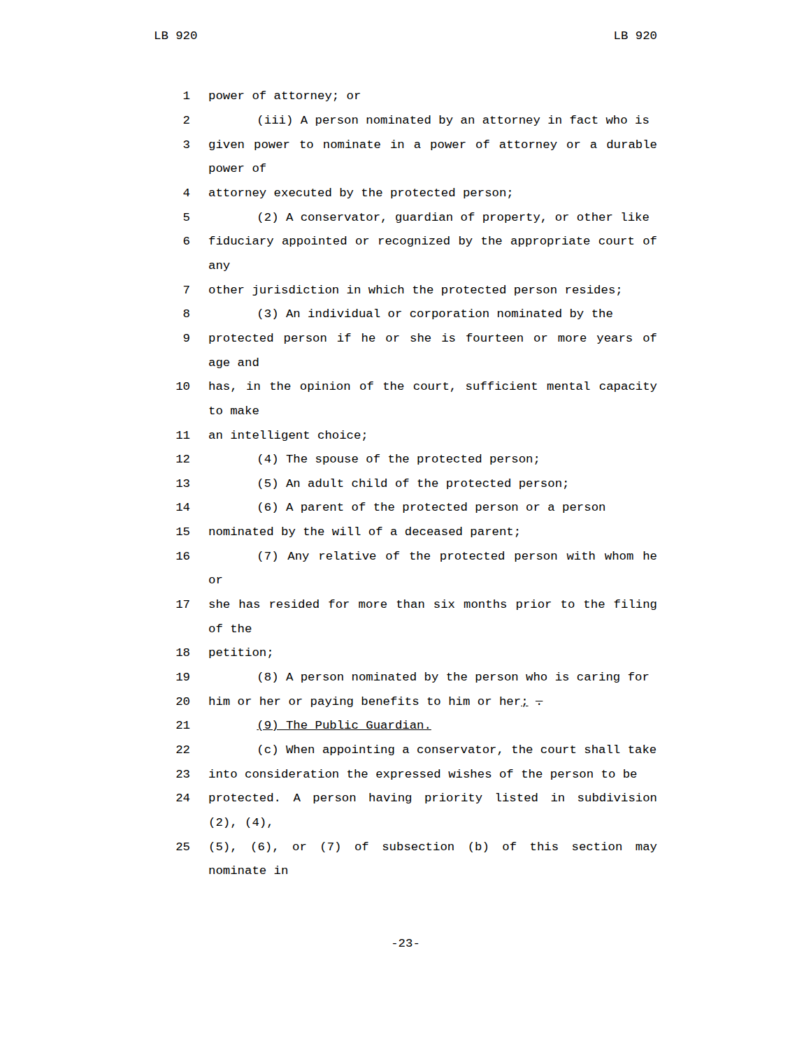LB 920 LB 920
1 power of attorney; or
2 (iii) A person nominated by an attorney in fact who is
3 given power to nominate in a power of attorney or a durable power of
4 attorney executed by the protected person;
5 (2) A conservator, guardian of property, or other like
6 fiduciary appointed or recognized by the appropriate court of any
7 other jurisdiction in which the protected person resides;
8 (3) An individual or corporation nominated by the
9 protected person if he or she is fourteen or more years of age and
10 has, in the opinion of the court, sufficient mental capacity to make
11 an intelligent choice;
12 (4) The spouse of the protected person;
13 (5) An adult child of the protected person;
14 (6) A parent of the protected person or a person
15 nominated by the will of a deceased parent;
16 (7) Any relative of the protected person with whom he or
17 she has resided for more than six months prior to the filing of the
18 petition;
19 (8) A person nominated by the person who is caring for
20 him or her or paying benefits to him or her; .
21 (9) The Public Guardian.
22 (c) When appointing a conservator, the court shall take
23 into consideration the expressed wishes of the person to be
24 protected. A person having priority listed in subdivision (2), (4),
25(5), (6), or (7) of subsection (b) of this section may nominate in
-23-